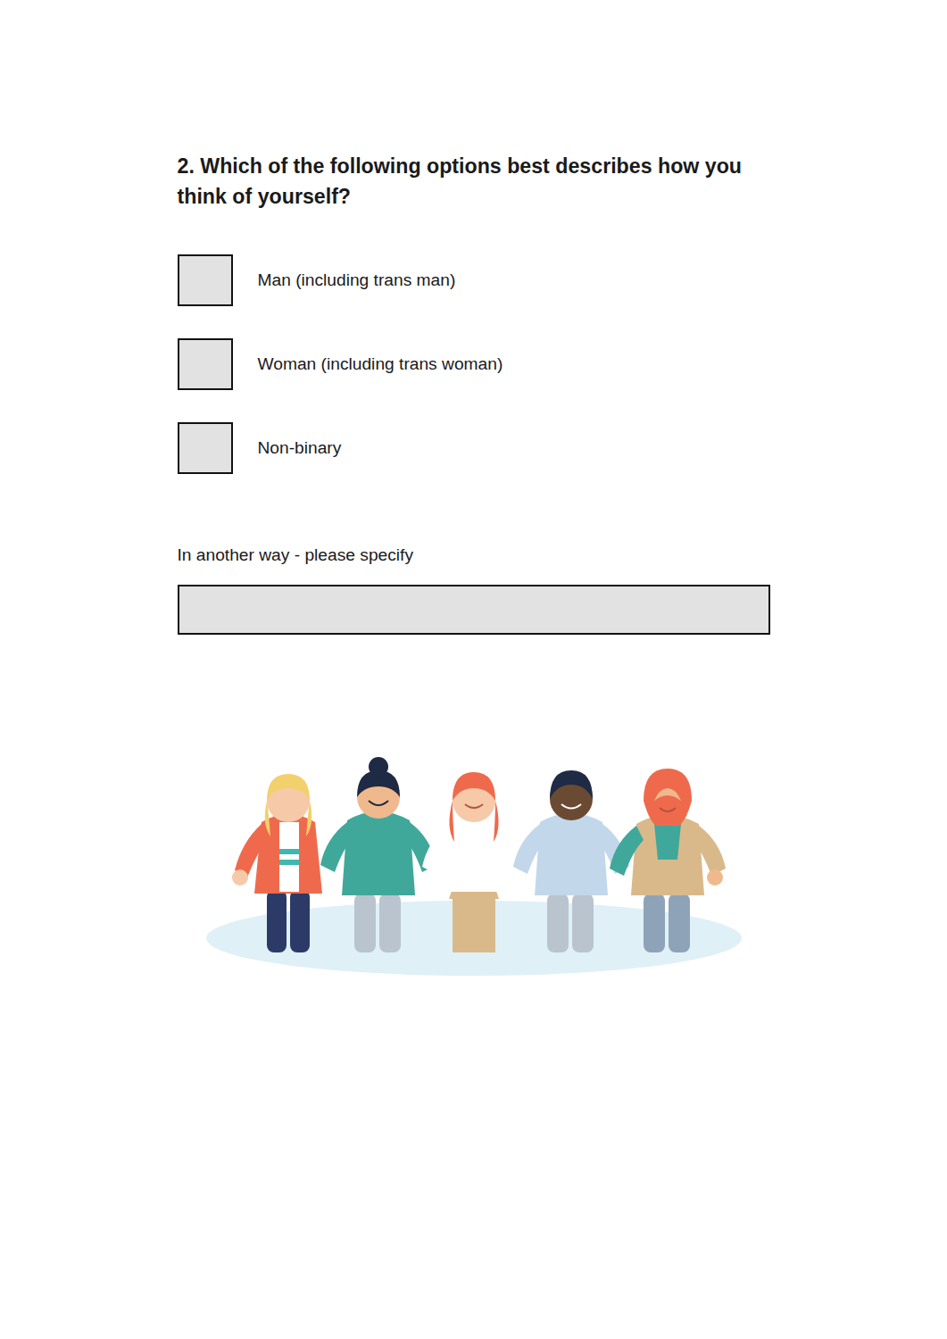2. Which of the following options best describes how you think of yourself?
Which of the following options best describes how you think of yourself?
Man (including trans man)
Woman (including trans woman)
Non-binary
In another way - please specify